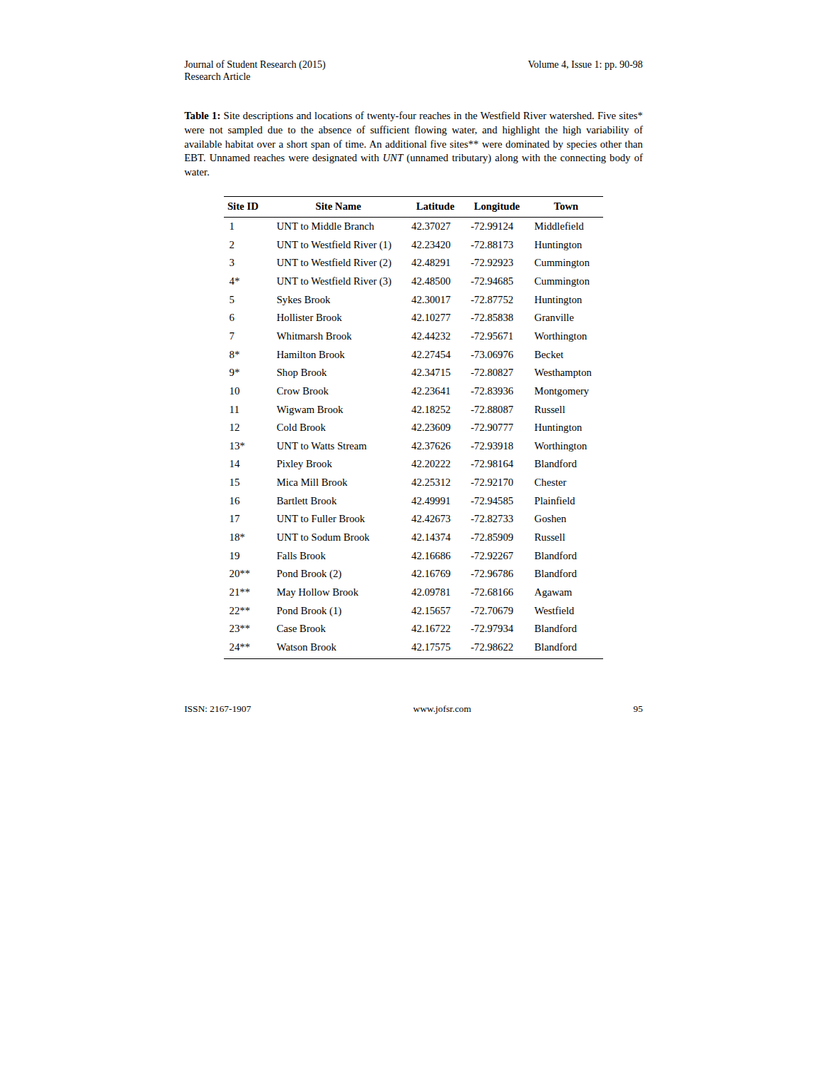Journal of Student Research (2015)
Research Article
Volume 4, Issue 1: pp. 90-98
Table 1: Site descriptions and locations of twenty-four reaches in the Westfield River watershed. Five sites* were not sampled due to the absence of sufficient flowing water, and highlight the high variability of available habitat over a short span of time. An additional five sites** were dominated by species other than EBT. Unnamed reaches were designated with UNT (unnamed tributary) along with the connecting body of water.
Site descriptions and locations of twenty-four reaches in the Westfield River watershed
| Site ID | Site Name | Latitude | Longitude | Town |
| --- | --- | --- | --- | --- |
| 1 | UNT to Middle Branch | 42.37027 | -72.99124 | Middlefield |
| 2 | UNT to Westfield River (1) | 42.23420 | -72.88173 | Huntington |
| 3 | UNT to Westfield River (2) | 42.48291 | -72.92923 | Cummington |
| 4* | UNT to Westfield River (3) | 42.48500 | -72.94685 | Cummington |
| 5 | Sykes Brook | 42.30017 | -72.87752 | Huntington |
| 6 | Hollister Brook | 42.10277 | -72.85838 | Granville |
| 7 | Whitmarsh Brook | 42.44232 | -72.95671 | Worthington |
| 8* | Hamilton Brook | 42.27454 | -73.06976 | Becket |
| 9* | Shop Brook | 42.34715 | -72.80827 | Westhampton |
| 10 | Crow Brook | 42.23641 | -72.83936 | Montgomery |
| 11 | Wigwam Brook | 42.18252 | -72.88087 | Russell |
| 12 | Cold Brook | 42.23609 | -72.90777 | Huntington |
| 13* | UNT to Watts Stream | 42.37626 | -72.93918 | Worthington |
| 14 | Pixley Brook | 42.20222 | -72.98164 | Blandford |
| 15 | Mica Mill Brook | 42.25312 | -72.92170 | Chester |
| 16 | Bartlett Brook | 42.49991 | -72.94585 | Plainfield |
| 17 | UNT to Fuller Brook | 42.42673 | -72.82733 | Goshen |
| 18* | UNT to Sodum Brook | 42.14374 | -72.85909 | Russell |
| 19 | Falls Brook | 42.16686 | -72.92267 | Blandford |
| 20** | Pond Brook (2) | 42.16769 | -72.96786 | Blandford |
| 21** | May Hollow Brook | 42.09781 | -72.68166 | Agawam |
| 22** | Pond Brook (1) | 42.15657 | -72.70679 | Westfield |
| 23** | Case Brook | 42.16722 | -72.97934 | Blandford |
| 24** | Watson Brook | 42.17575 | -72.98622 | Blandford |
ISSN: 2167-1907
www.jofsr.com
95